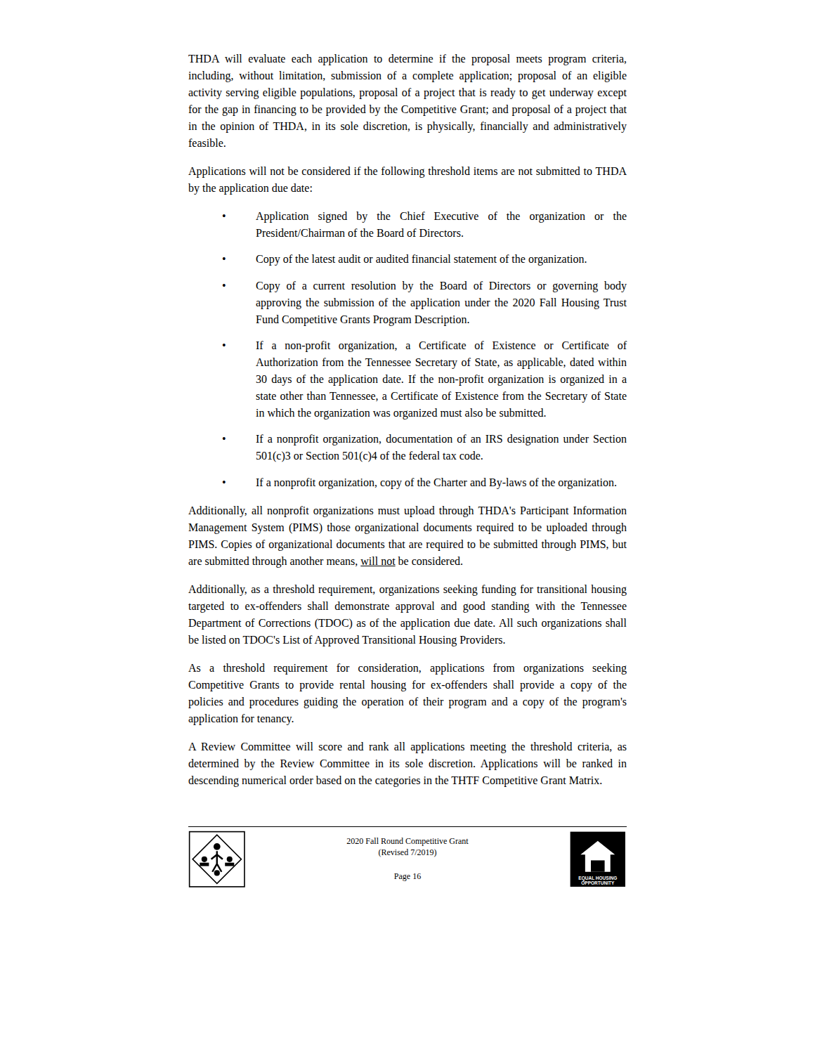THDA will evaluate each application to determine if the proposal meets program criteria, including, without limitation, submission of a complete application; proposal of an eligible activity serving eligible populations, proposal of a project that is ready to get underway except for the gap in financing to be provided by the Competitive Grant; and proposal of a project that in the opinion of THDA, in its sole discretion, is physically, financially and administratively feasible.
Applications will not be considered if the following threshold items are not submitted to THDA by the application due date:
Application signed by the Chief Executive of the organization or the President/Chairman of the Board of Directors.
Copy of the latest audit or audited financial statement of the organization.
Copy of a current resolution by the Board of Directors or governing body approving the submission of the application under the 2020 Fall Housing Trust Fund Competitive Grants Program Description.
If a non-profit organization, a Certificate of Existence or Certificate of Authorization from the Tennessee Secretary of State, as applicable, dated within 30 days of the application date. If the non-profit organization is organized in a state other than Tennessee, a Certificate of Existence from the Secretary of State in which the organization was organized must also be submitted.
If a nonprofit organization, documentation of an IRS designation under Section 501(c)3 or Section 501(c)4 of the federal tax code.
If a nonprofit organization, copy of the Charter and By-laws of the organization.
Additionally, all nonprofit organizations must upload through THDA's Participant Information Management System (PIMS) those organizational documents required to be uploaded through PIMS. Copies of organizational documents that are required to be submitted through PIMS, but are submitted through another means, will not be considered.
Additionally, as a threshold requirement, organizations seeking funding for transitional housing targeted to ex-offenders shall demonstrate approval and good standing with the Tennessee Department of Corrections (TDOC) as of the application due date. All such organizations shall be listed on TDOC's List of Approved Transitional Housing Providers.
As a threshold requirement for consideration, applications from organizations seeking Competitive Grants to provide rental housing for ex-offenders shall provide a copy of the policies and procedures guiding the operation of their program and a copy of the program's application for tenancy.
A Review Committee will score and rank all applications meeting the threshold criteria, as determined by the Review Committee in its sole discretion. Applications will be ranked in descending numerical order based on the categories in the THTF Competitive Grant Matrix.
2020 Fall Round Competitive Grant
(Revised 7/2019)
Page 16
EQUAL HOUSING OPPORTUNITY